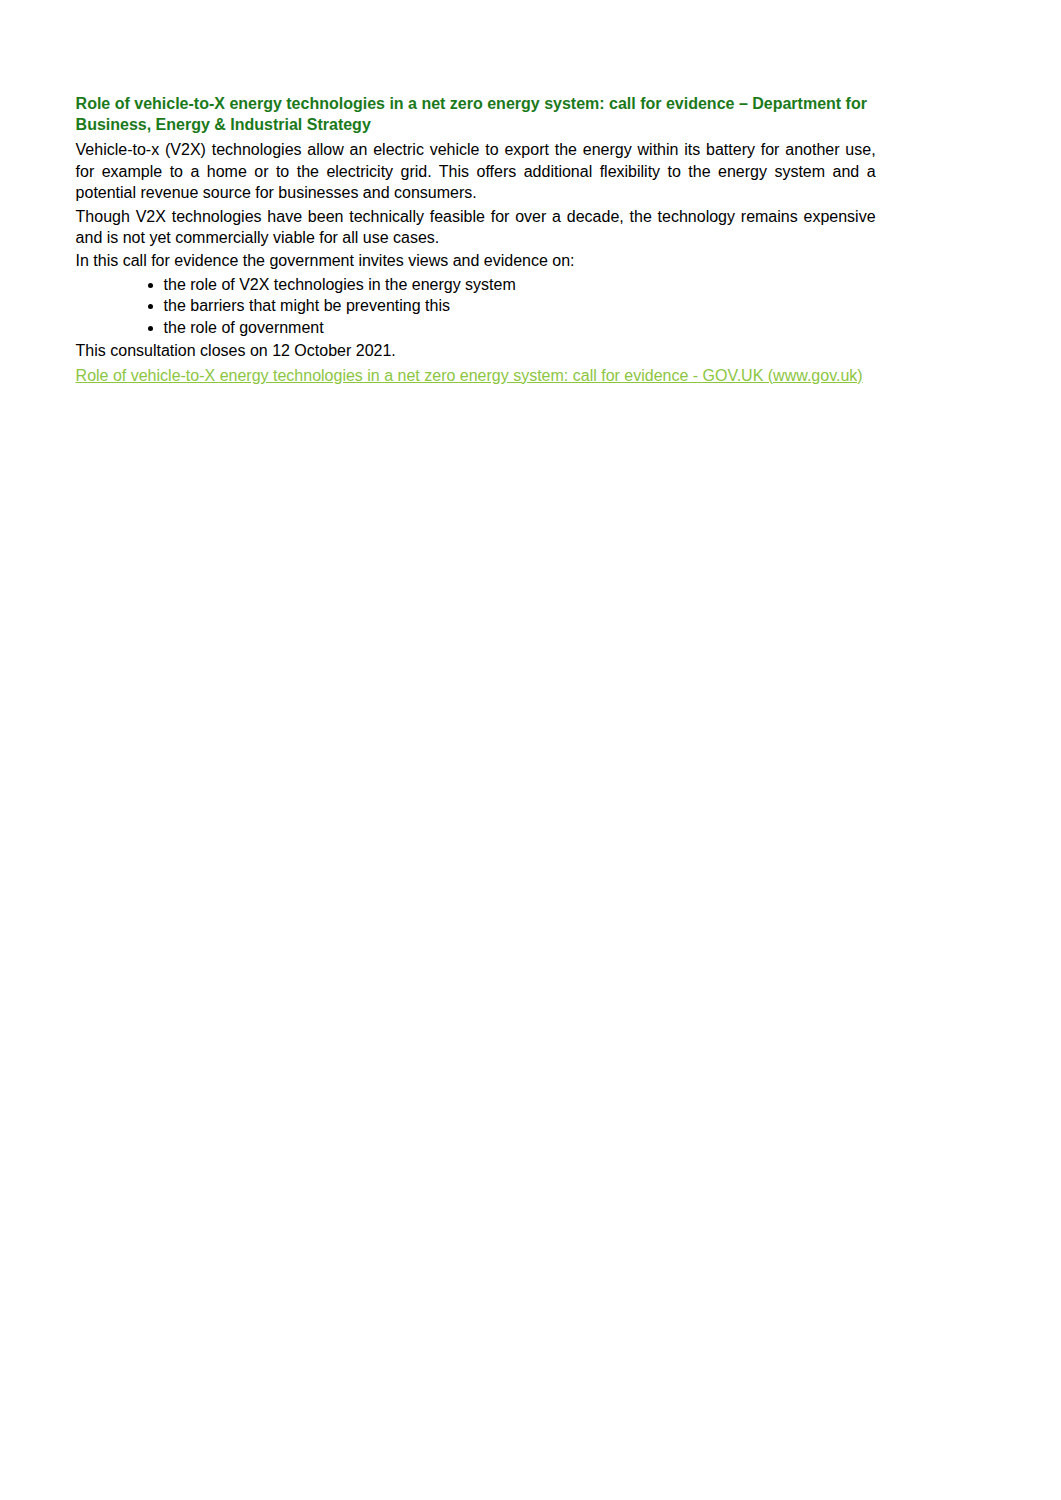Role of vehicle-to-X energy technologies in a net zero energy system: call for evidence – Department for Business, Energy & Industrial Strategy
Vehicle-to-x (V2X) technologies allow an electric vehicle to export the energy within its battery for another use, for example to a home or to the electricity grid. This offers additional flexibility to the energy system and a potential revenue source for businesses and consumers.
Though V2X technologies have been technically feasible for over a decade, the technology remains expensive and is not yet commercially viable for all use cases.
In this call for evidence the government invites views and evidence on:
the role of V2X technologies in the energy system
the barriers that might be preventing this
the role of government
This consultation closes on 12 October 2021.
Role of vehicle-to-X energy technologies in a net zero energy system: call for evidence - GOV.UK (www.gov.uk)